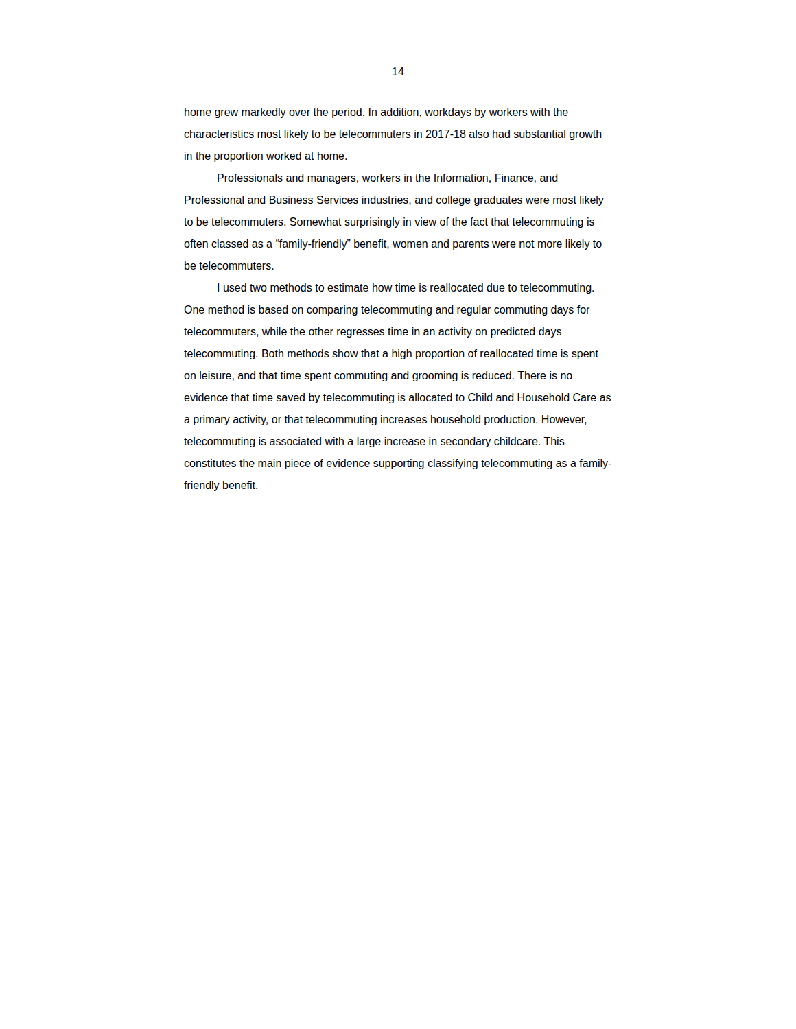14
home grew markedly over the period. In addition, workdays by workers with the characteristics most likely to be telecommuters in 2017-18 also had substantial growth in the proportion worked at home.
Professionals and managers, workers in the Information, Finance, and Professional and Business Services industries, and college graduates were most likely to be telecommuters. Somewhat surprisingly in view of the fact that telecommuting is often classed as a “family-friendly” benefit, women and parents were not more likely to be telecommuters.
I used two methods to estimate how time is reallocated due to telecommuting. One method is based on comparing telecommuting and regular commuting days for telecommuters, while the other regresses time in an activity on predicted days telecommuting. Both methods show that a high proportion of reallocated time is spent on leisure, and that time spent commuting and grooming is reduced. There is no evidence that time saved by telecommuting is allocated to Child and Household Care as a primary activity, or that telecommuting increases household production. However, telecommuting is associated with a large increase in secondary childcare. This constitutes the main piece of evidence supporting classifying telecommuting as a family-friendly benefit.